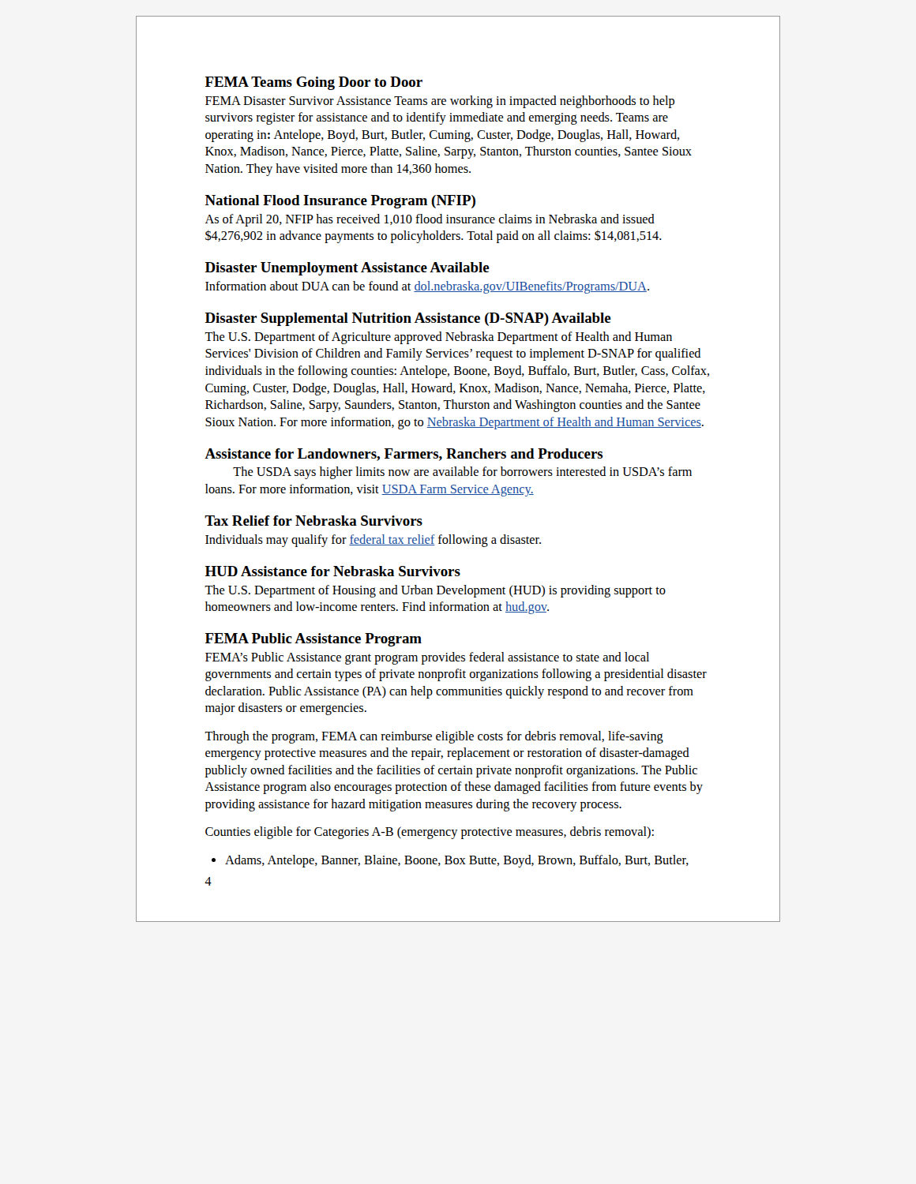FEMA Teams Going Door to Door
FEMA Disaster Survivor Assistance Teams are working in impacted neighborhoods to help survivors register for assistance and to identify immediate and emerging needs. Teams are operating in: Antelope, Boyd, Burt, Butler, Cuming, Custer, Dodge, Douglas, Hall, Howard, Knox, Madison, Nance, Pierce, Platte, Saline, Sarpy, Stanton, Thurston counties, Santee Sioux Nation. They have visited more than 14,360 homes.
National Flood Insurance Program (NFIP)
As of April 20, NFIP has received 1,010 flood insurance claims in Nebraska and issued $4,276,902 in advance payments to policyholders. Total paid on all claims: $14,081,514.
Disaster Unemployment Assistance Available
Information about DUA can be found at dol.nebraska.gov/UIBenefits/Programs/DUA.
Disaster Supplemental Nutrition Assistance (D-SNAP) Available
The U.S. Department of Agriculture approved Nebraska Department of Health and Human Services' Division of Children and Family Services’ request to implement D-SNAP for qualified individuals in the following counties: Antelope, Boone, Boyd, Buffalo, Burt, Butler, Cass, Colfax, Cuming, Custer, Dodge, Douglas, Hall, Howard, Knox, Madison, Nance, Nemaha, Pierce, Platte, Richardson, Saline, Sarpy, Saunders, Stanton, Thurston and Washington counties and the Santee Sioux Nation. For more information, go to Nebraska Department of Health and Human Services.
Assistance for Landowners, Farmers, Ranchers and Producers
The USDA says higher limits now are available for borrowers interested in USDA’s farm loans. For more information, visit USDA Farm Service Agency.
Tax Relief for Nebraska Survivors
Individuals may qualify for federal tax relief following a disaster.
HUD Assistance for Nebraska Survivors
The U.S. Department of Housing and Urban Development (HUD) is providing support to homeowners and low-income renters. Find information at hud.gov.
FEMA Public Assistance Program
FEMA’s Public Assistance grant program provides federal assistance to state and local governments and certain types of private nonprofit organizations following a presidential disaster declaration. Public Assistance (PA) can help communities quickly respond to and recover from major disasters or emergencies.
Through the program, FEMA can reimburse eligible costs for debris removal, life-saving emergency protective measures and the repair, replacement or restoration of disaster-damaged publicly owned facilities and the facilities of certain private nonprofit organizations. The Public Assistance program also encourages protection of these damaged facilities from future events by providing assistance for hazard mitigation measures during the recovery process.
Counties eligible for Categories A-B (emergency protective measures, debris removal):
Adams, Antelope, Banner, Blaine, Boone, Box Butte, Boyd, Brown, Buffalo, Burt, Butler,
4